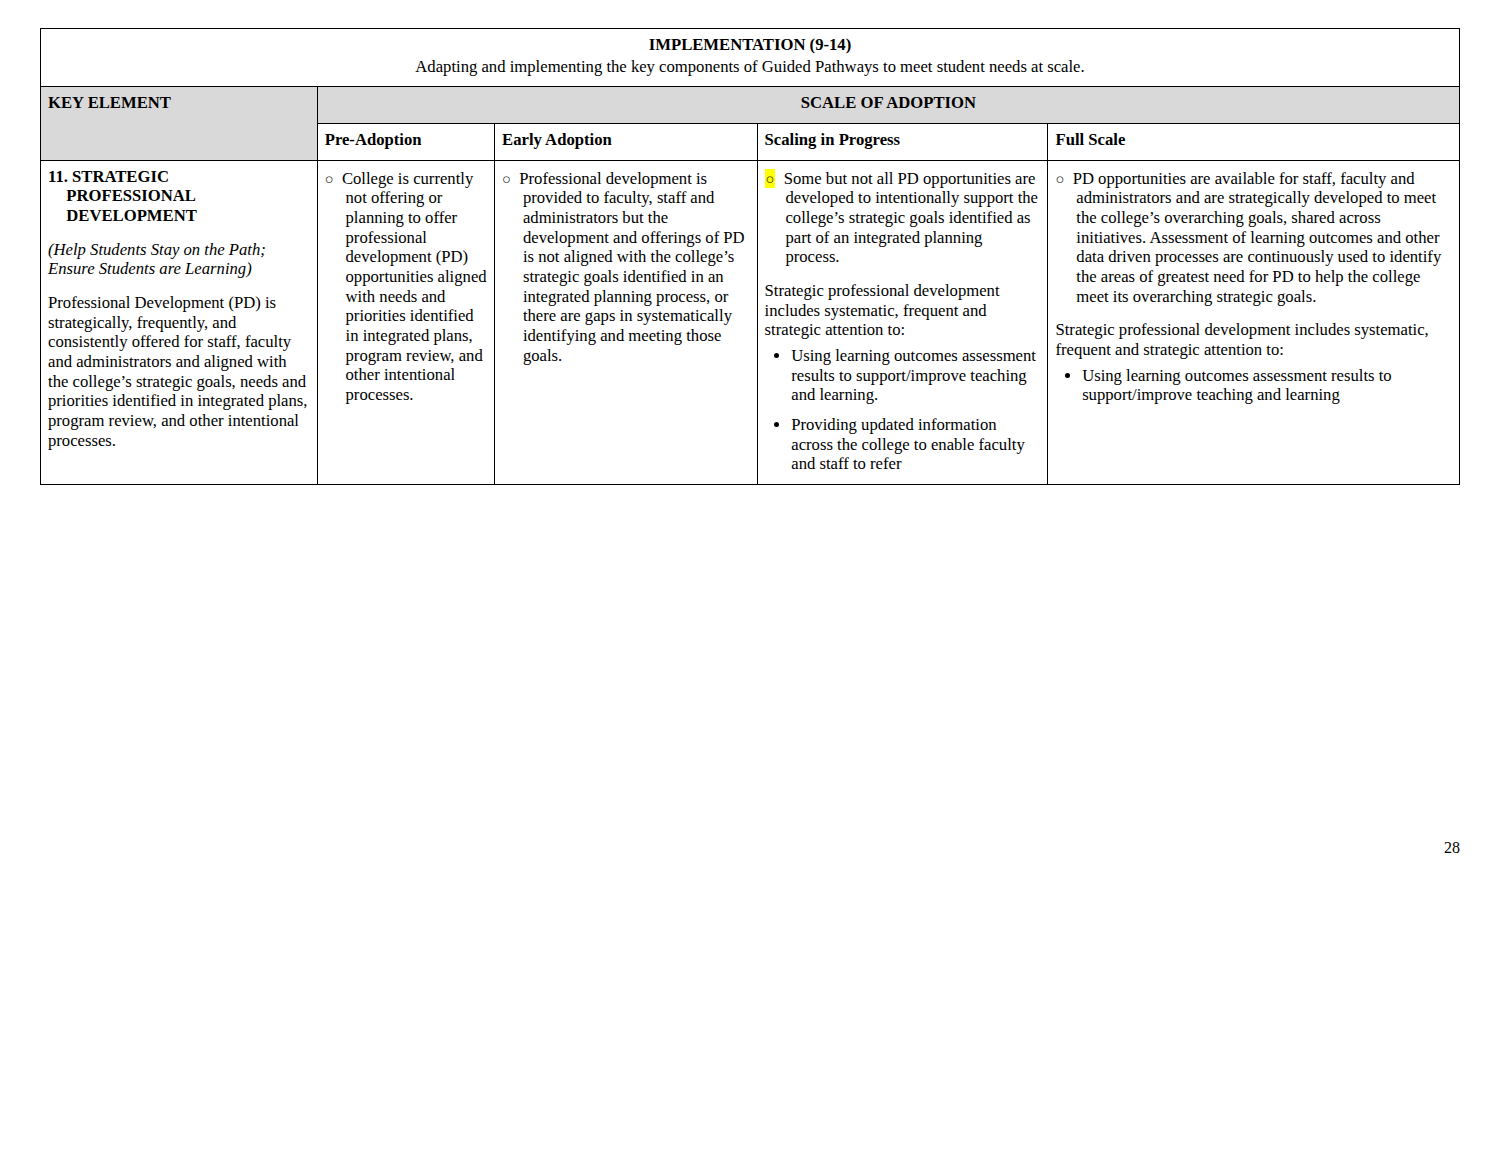| IMPLEMENTATION (9-14) Adapting and implementing the key components of Guided Pathways to meet student needs at scale. |
| KEY ELEMENT | SCALE OF ADOPTION |
| Pre-Adoption | Early Adoption | Scaling in Progress | Full Scale |
| 11. STRATEGIC PROFESSIONAL DEVELOPMENT (Help Students Stay on the Path; Ensure Students are Learning) Professional Development (PD) is strategically, frequently, and consistently offered for staff, faculty and administrators and aligned with the college’s strategic goals, needs and priorities identified in integrated plans, program review, and other intentional processes. | ○ College is currently not offering or planning to offer professional development (PD) opportunities aligned with needs and priorities identified in integrated plans, program review, and other intentional processes. | ○ Professional development is provided to faculty, staff and administrators but the development and offerings of PD is not aligned with the college’s strategic goals identified in an integrated planning process, or there are gaps in systematically identifying and meeting those goals. | ○ Some but not all PD opportunities are developed to intentionally support the college’s strategic goals identified as part of an integrated planning process. Strategic professional development includes systematic, frequent and strategic attention to: Using learning outcomes assessment results to support/improve teaching and learning. Providing updated information across the college to enable faculty and staff to refer | ○ PD opportunities are available for staff, faculty and administrators and are strategically developed to meet the college’s overarching goals, shared across initiatives. Assessment of learning outcomes and other data driven processes are continuously used to identify the areas of greatest need for PD to help the college meet its overarching strategic goals. Strategic professional development includes systematic, frequent and strategic attention to: Using learning outcomes assessment results to support/improve teaching and learning |
28